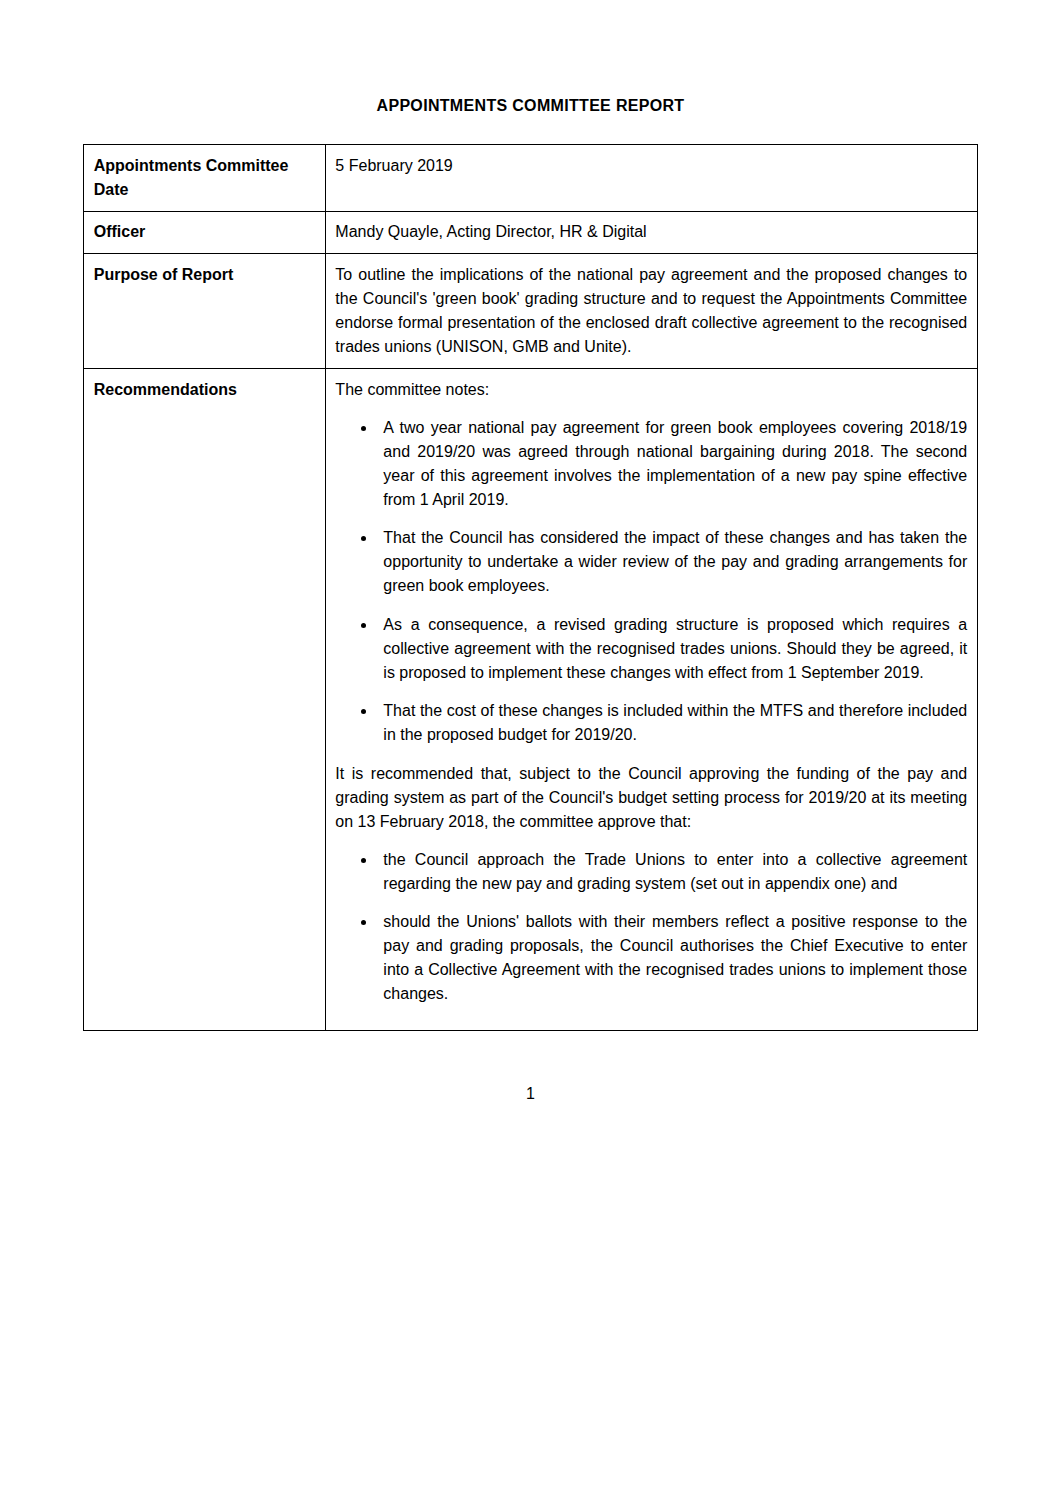APPOINTMENTS COMMITTEE REPORT
| Appointments Committee Date | 5 February 2019 |
| Officer | Mandy Quayle, Acting Director, HR & Digital |
| Purpose of Report | To outline the implications of the national pay agreement and the proposed changes to the Council's 'green book' grading structure and to request the Appointments Committee endorse formal presentation of the enclosed draft collective agreement to the recognised trades unions (UNISON, GMB and Unite). |
| Recommendations | The committee notes: A two year national pay agreement for green book employees covering 2018/19 and 2019/20 was agreed through national bargaining during 2018. The second year of this agreement involves the implementation of a new pay spine effective from 1 April 2019. That the Council has considered the impact of these changes and has taken the opportunity to undertake a wider review of the pay and grading arrangements for green book employees. As a consequence, a revised grading structure is proposed which requires a collective agreement with the recognised trades unions. Should they be agreed, it is proposed to implement these changes with effect from 1 September 2019. That the cost of these changes is included within the MTFS and therefore included in the proposed budget for 2019/20. It is recommended that, subject to the Council approving the funding of the pay and grading system as part of the Council's budget setting process for 2019/20 at its meeting on 13 February 2018, the committee approve that: the Council approach the Trade Unions to enter into a collective agreement regarding the new pay and grading system (set out in appendix one) and should the Unions' ballots with their members reflect a positive response to the pay and grading proposals, the Council authorises the Chief Executive to enter into a Collective Agreement with the recognised trades unions to implement those changes. |
1